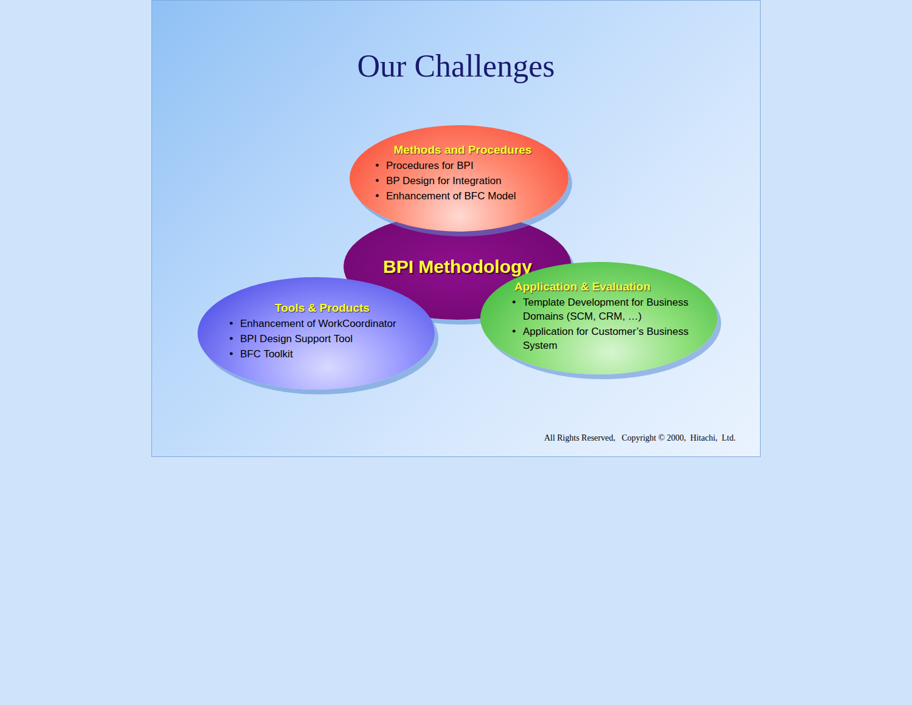Our Challenges
Methods and Procedures
Procedures for BPI
BP Design for Integration
Enhancement of BFC Model
BPI Methodology
Tools & Products
Enhancement of WorkCoordinator
BPI Design Support Tool
BFC Toolkit
Application & Evaluation
Template Development for Business Domains (SCM, CRM, …)
Application for Customer’s Business System
All Rights Reserved, Copyright © 2000, Hitachi, Ltd.